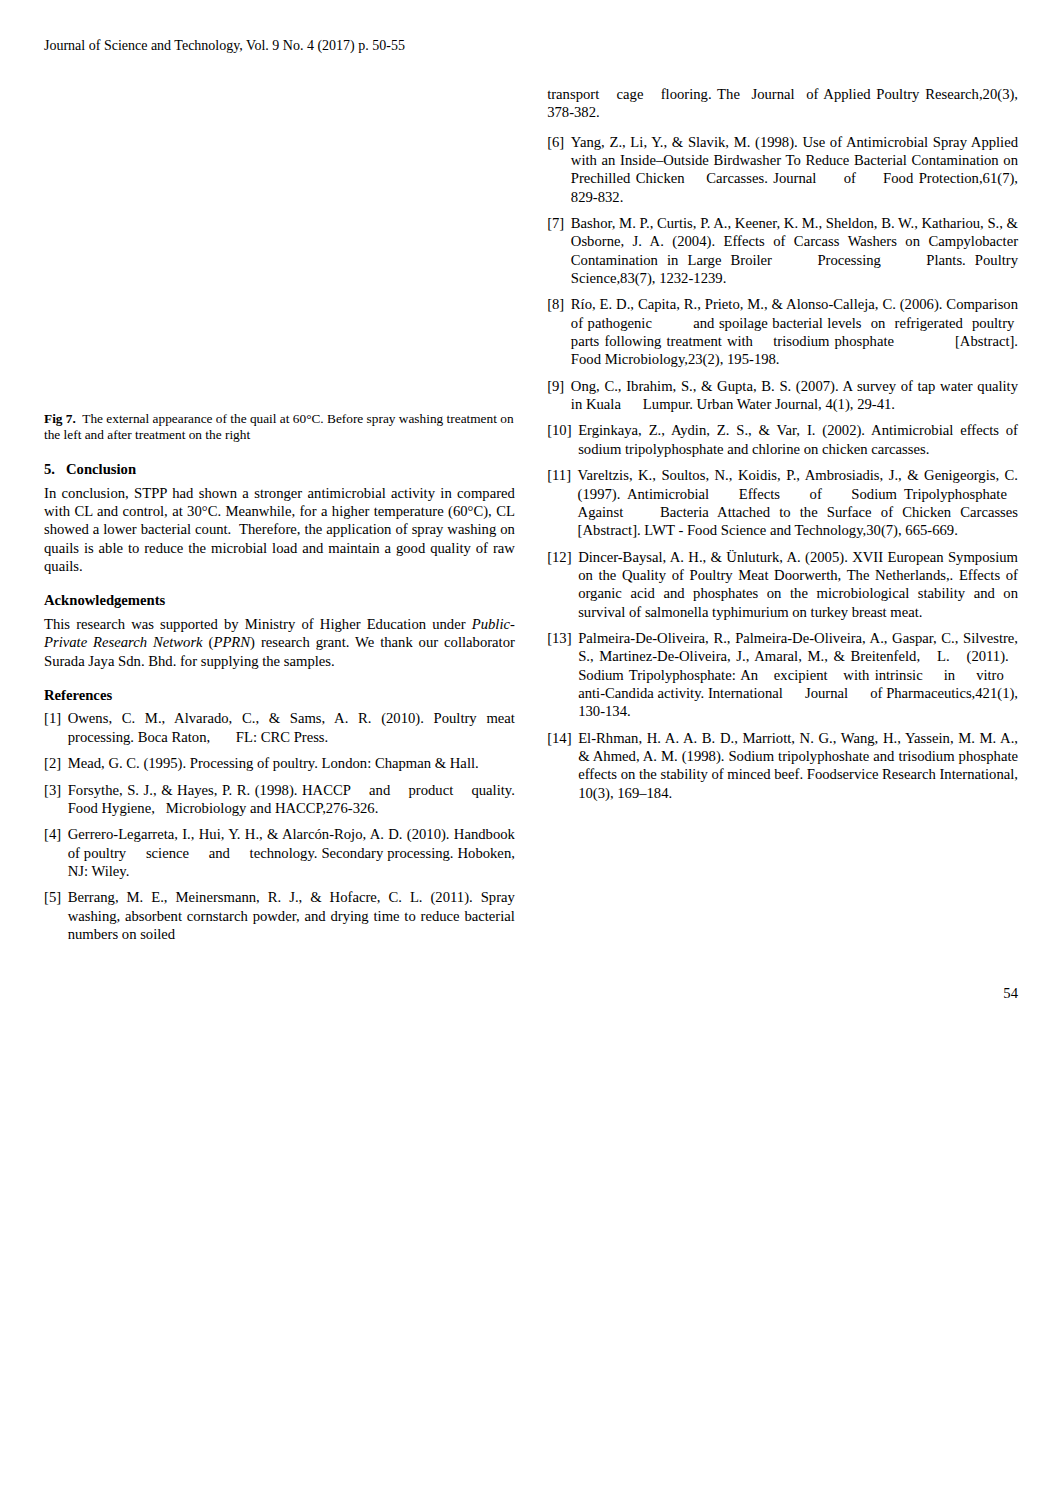Journal of Science and Technology, Vol. 9 No. 4 (2017) p. 50-55
Fig 7. The external appearance of the quail at 60°C. Before spray washing treatment on the left and after treatment on the right
5. Conclusion
In conclusion, STPP had shown a stronger antimicrobial activity in compared with CL and control, at 30°C. Meanwhile, for a higher temperature (60°C), CL showed a lower bacterial count. Therefore, the application of spray washing on quails is able to reduce the microbial load and maintain a good quality of raw quails.
Acknowledgements
This research was supported by Ministry of Higher Education under Public-Private Research Network (PPRN) research grant. We thank our collaborator Surada Jaya Sdn. Bhd. for supplying the samples.
References
[1] Owens, C. M., Alvarado, C., & Sams, A. R. (2010). Poultry meat processing. Boca Raton, FL: CRC Press.
[2] Mead, G. C. (1995). Processing of poultry. London: Chapman & Hall.
[3] Forsythe, S. J., & Hayes, P. R. (1998). HACCP and product quality. Food Hygiene, Microbiology and HACCP,276-326.
[4] Gerrero-Legarreta, I., Hui, Y. H., & Alarcón-Rojo, A. D. (2010). Handbook of poultry science and technology. Secondary processing. Hoboken, NJ: Wiley.
[5] Berrang, M. E., Meinersmann, R. J., & Hofacre, C. L. (2011). Spray washing, absorbent cornstarch powder, and drying time to reduce bacterial numbers on soiled
transport cage flooring. The Journal of Applied Poultry Research,20(3), 378-382.
[6] Yang, Z., Li, Y., & Slavik, M. (1998). Use of Antimicrobial Spray Applied with an Inside–Outside Birdwasher To Reduce Bacterial Contamination on Prechilled Chicken Carcasses. Journal of Food Protection,61(7), 829-832.
[7] Bashor, M. P., Curtis, P. A., Keener, K. M., Sheldon, B. W., Kathariou, S., & Osborne, J. A. (2004). Effects of Carcass Washers on Campylobacter Contamination in Large Broiler Processing Plants. Poultry Science,83(7), 1232-1239.
[8] Río, E. D., Capita, R., Prieto, M., & Alonso-Calleja, C. (2006). Comparison of pathogenic and spoilage bacterial levels on refrigerated poultry parts following treatment with trisodium phosphate [Abstract]. Food Microbiology,23(2), 195-198.
[9] Ong, C., Ibrahim, S., & Gupta, B. S. (2007). A survey of tap water quality in Kuala Lumpur. Urban Water Journal, 4(1), 29-41.
[10] Erginkaya, Z., Aydin, Z. S., & Var, I. (2002). Antimicrobial effects of sodium tripolyphosphate and chlorine on chicken carcasses.
[11] Vareltzis, K., Soultos, N., Koidis, P., Ambrosiadis, J., & Genigeorgis, C. (1997). Antimicrobial Effects of Sodium Tripolyphosphate Against Bacteria Attached to the Surface of Chicken Carcasses [Abstract]. LWT - Food Science and Technology,30(7), 665-669.
[12] Dincer-Baysal, A. H., & Ünluturk, A. (2005). XVII European Symposium on the Quality of Poultry Meat Doorwerth, The Netherlands,. Effects of organic acid and phosphates on the microbiological stability and on survival of salmonella typhimurium on turkey breast meat.
[13] Palmeira-De-Oliveira, R., Palmeira-De-Oliveira, A., Gaspar, C., Silvestre, S., Martinez-De-Oliveira, J., Amaral, M., & Breitenfeld, L. (2011). Sodium Tripolyphosphate: An excipient with intrinsic in vitro anti-Candida activity. International Journal of Pharmaceutics,421(1), 130-134.
[14] El-Rhman, H. A. A. B. D., Marriott, N. G., Wang, H., Yassein, M. M. A., & Ahmed, A. M. (1998). Sodium tripolyphoshate and trisodium phosphate effects on the stability of minced beef. Foodservice Research International, 10(3), 169–184.
54